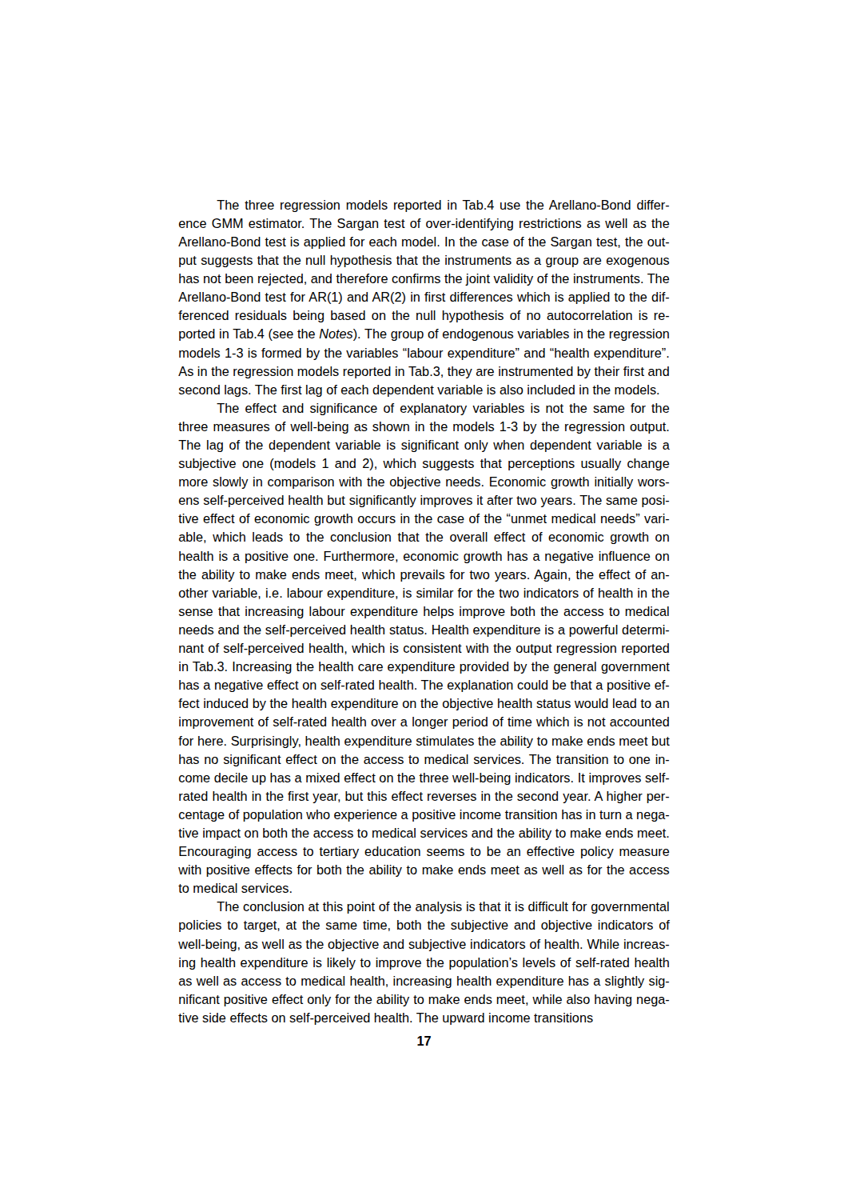The three regression models reported in Tab.4 use the Arellano-Bond difference GMM estimator. The Sargan test of over-identifying restrictions as well as the Arellano-Bond test is applied for each model. In the case of the Sargan test, the output suggests that the null hypothesis that the instruments as a group are exogenous has not been rejected, and therefore confirms the joint validity of the instruments. The Arellano-Bond test for AR(1) and AR(2) in first differences which is applied to the differenced residuals being based on the null hypothesis of no autocorrelation is reported in Tab.4 (see the Notes). The group of endogenous variables in the regression models 1-3 is formed by the variables “labour expenditure” and “health expenditure”. As in the regression models reported in Tab.3, they are instrumented by their first and second lags. The first lag of each dependent variable is also included in the models.
The effect and significance of explanatory variables is not the same for the three measures of well-being as shown in the models 1-3 by the regression output. The lag of the dependent variable is significant only when dependent variable is a subjective one (models 1 and 2), which suggests that perceptions usually change more slowly in comparison with the objective needs. Economic growth initially worsens self-perceived health but significantly improves it after two years. The same positive effect of economic growth occurs in the case of the “unmet medical needs” variable, which leads to the conclusion that the overall effect of economic growth on health is a positive one. Furthermore, economic growth has a negative influence on the ability to make ends meet, which prevails for two years. Again, the effect of another variable, i.e. labour expenditure, is similar for the two indicators of health in the sense that increasing labour expenditure helps improve both the access to medical needs and the self-perceived health status. Health expenditure is a powerful determinant of self-perceived health, which is consistent with the output regression reported in Tab.3. Increasing the health care expenditure provided by the general government has a negative effect on self-rated health. The explanation could be that a positive effect induced by the health expenditure on the objective health status would lead to an improvement of self-rated health over a longer period of time which is not accounted for here. Surprisingly, health expenditure stimulates the ability to make ends meet but has no significant effect on the access to medical services. The transition to one income decile up has a mixed effect on the three well-being indicators. It improves self-rated health in the first year, but this effect reverses in the second year. A higher percentage of population who experience a positive income transition has in turn a negative impact on both the access to medical services and the ability to make ends meet. Encouraging access to tertiary education seems to be an effective policy measure with positive effects for both the ability to make ends meet as well as for the access to medical services.
The conclusion at this point of the analysis is that it is difficult for governmental policies to target, at the same time, both the subjective and objective indicators of well-being, as well as the objective and subjective indicators of health. While increasing health expenditure is likely to improve the population’s levels of self-rated health as well as access to medical health, increasing health expenditure has a slightly significant positive effect only for the ability to make ends meet, while also having negative side effects on self-perceived health. The upward income transitions
17